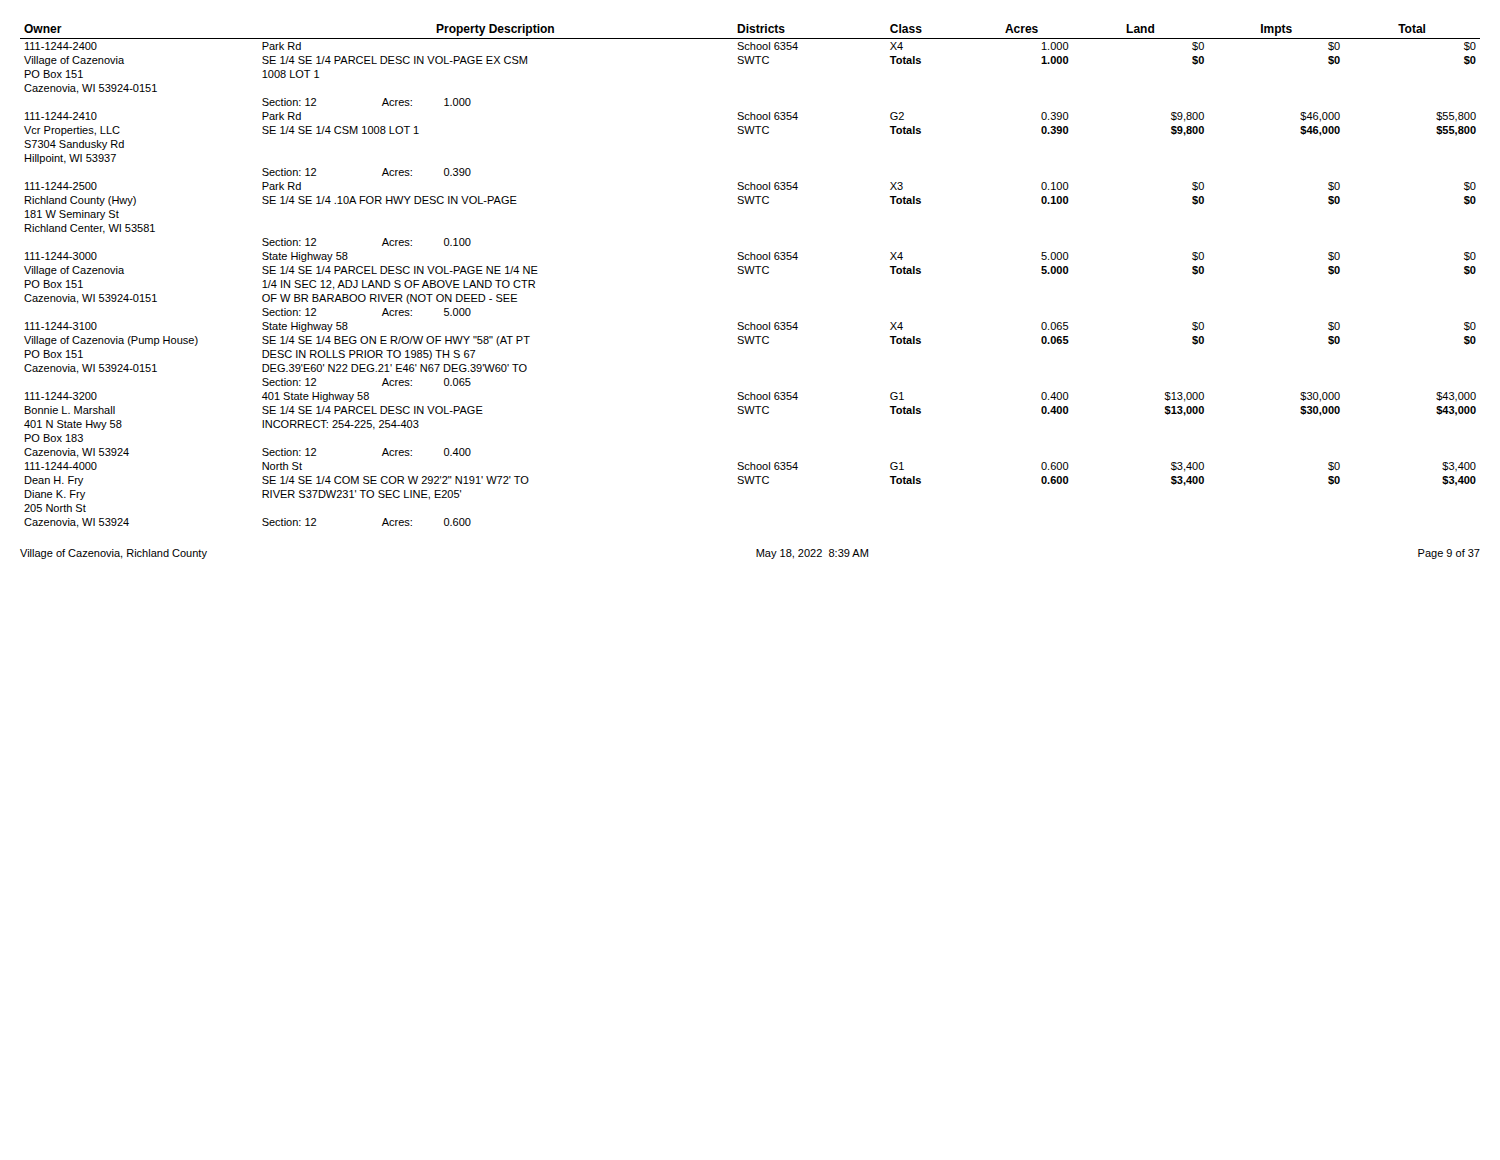| Owner | Property Description | Districts | Class | Acres | Land | Impts | Total |
| --- | --- | --- | --- | --- | --- | --- | --- |
| 111-1244-2400 | Park Rd | School 6354 | X4 | 1.000 | $0 | $0 | $0 |
| Village of Cazenovia | SE 1/4 SE 1/4 PARCEL DESC IN VOL-PAGE EX CSM | SWTC | Totals | 1.000 | $0 | $0 | $0 |
| PO Box 151 | 1008 LOT 1 | | | | | | |
| Cazenovia, WI 53924-0151 | | | | | | | |
| | Section: 12 Acres: 1.000 | | | | | | |
| 111-1244-2410 | Park Rd | School 6354 | G2 | 0.390 | $9,800 | $46,000 | $55,800 |
| Vcr Properties, LLC | SE 1/4 SE 1/4 CSM 1008 LOT 1 | SWTC | Totals | 0.390 | $9,800 | $46,000 | $55,800 |
| S7304 Sandusky Rd | | | | | | | |
| Hillpoint, WI 53937 | | | | | | | |
| | Section: 12 Acres: 0.390 | | | | | | |
| 111-1244-2500 | Park Rd | School 6354 | X3 | 0.100 | $0 | $0 | $0 |
| Richland County (Hwy) | SE 1/4 SE 1/4 .10A FOR HWY DESC IN VOL-PAGE | SWTC | Totals | 0.100 | $0 | $0 | $0 |
| 181 W Seminary St | | | | | | | |
| Richland Center, WI 53581 | | | | | | | |
| | Section: 12 Acres: 0.100 | | | | | | |
| 111-1244-3000 | State Highway 58 | School 6354 | X4 | 5.000 | $0 | $0 | $0 |
| Village of Cazenovia | SE 1/4 SE 1/4 PARCEL DESC IN VOL-PAGE NE 1/4 NE | SWTC | Totals | 5.000 | $0 | $0 | $0 |
| PO Box 151 | 1/4 IN SEC 12, ADJ LAND S OF ABOVE LAND TO CTR | | | | | | |
| Cazenovia, WI 53924-0151 | OF W BR BARABOO RIVER (NOT ON DEED - SEE | | | | | | |
| | Section: 12 Acres: 5.000 | | | | | | |
| 111-1244-3100 | State Highway 58 | School 6354 | X4 | 0.065 | $0 | $0 | $0 |
| Village of Cazenovia (Pump House) | SE 1/4 SE 1/4 BEG ON E R/O/W OF HWY "58" (AT PT | SWTC | Totals | 0.065 | $0 | $0 | $0 |
| PO Box 151 | DESC IN ROLLS PRIOR TO 1985) TH S 67 | | | | | | |
| Cazenovia, WI 53924-0151 | DEG.39'E60' N22 DEG.21' E46' N67 DEG.39'W60' TO | | | | | | |
| | Section: 12 Acres: 0.065 | | | | | | |
| 111-1244-3200 | 401 State Highway 58 | School 6354 | G1 | 0.400 | $13,000 | $30,000 | $43,000 |
| Bonnie L. Marshall | SE 1/4 SE 1/4 PARCEL DESC IN VOL-PAGE | SWTC | Totals | 0.400 | $13,000 | $30,000 | $43,000 |
| 401 N State Hwy 58 | INCORRECT: 254-225, 254-403 | | | | | | |
| PO Box 183 | | | | | | | |
| Cazenovia, WI 53924 | Section: 12 Acres: 0.400 | | | | | | |
| 111-1244-4000 | North St | School 6354 | G1 | 0.600 | $3,400 | $0 | $3,400 |
| Dean H. Fry | SE 1/4 SE 1/4 COM SE COR W 292'2" N191' W72' TO | SWTC | Totals | 0.600 | $3,400 | $0 | $3,400 |
| Diane K. Fry | RIVER S37DW231' TO SEC LINE, E205' | | | | | | |
| 205 North St | | | | | | | |
| Cazenovia, WI 53924 | Section: 12 Acres: 0.600 | | | | | | |
Village of Cazenovia, Richland County
May 18, 2022 8:39 AM
Page 9 of 37